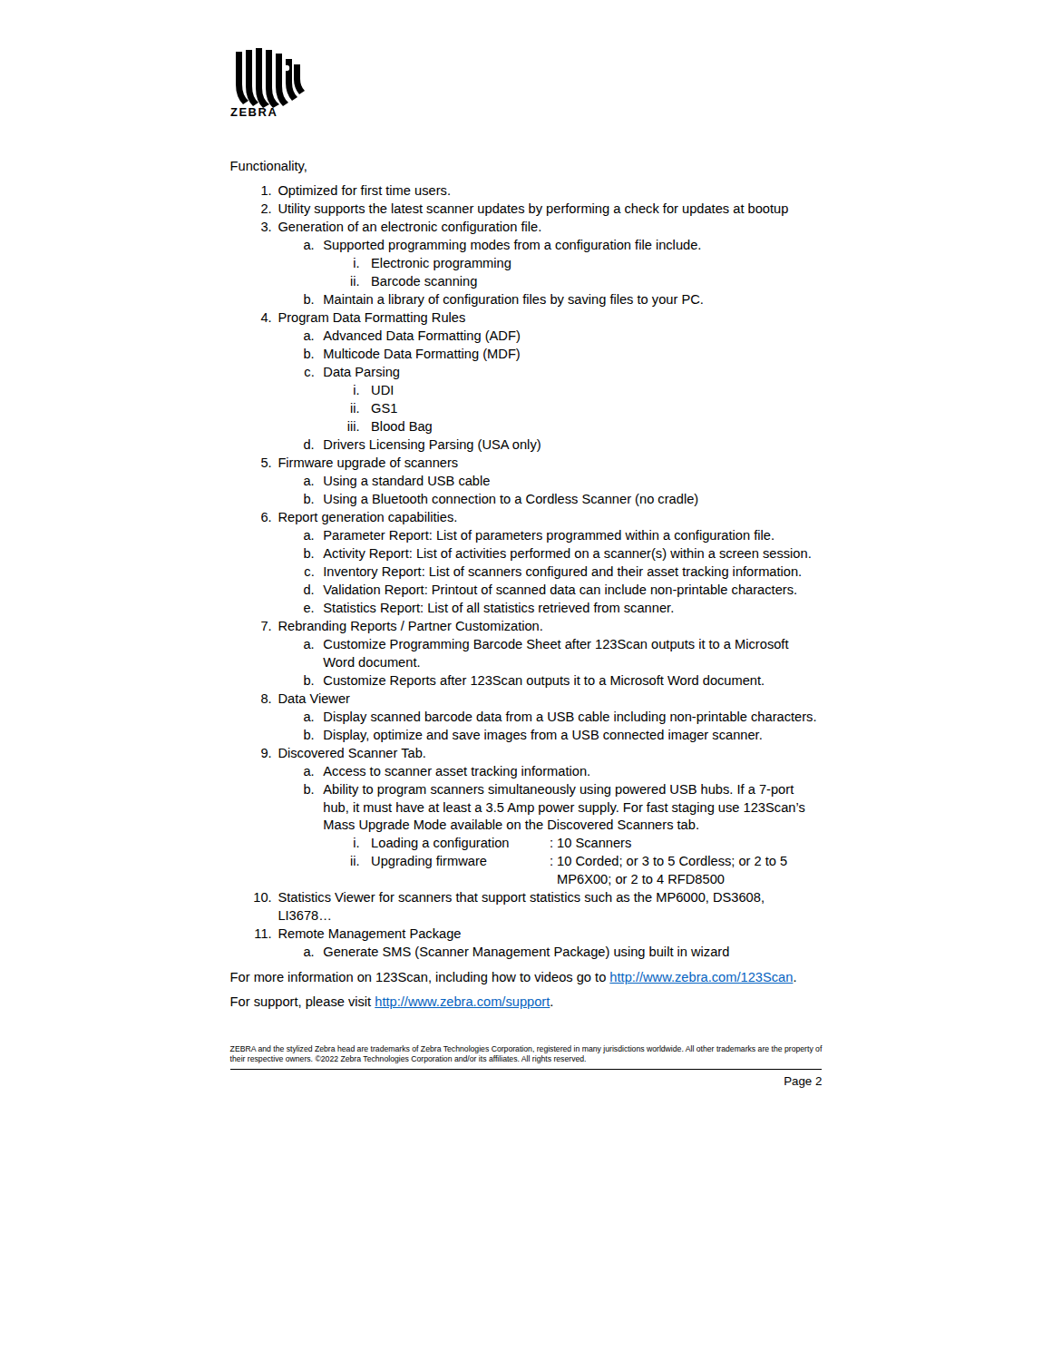ZEBRA
Functionality,
1. Optimized for first time users.
2. Utility supports the latest scanner updates by performing a check for updates at bootup
3. Generation of an electronic configuration file.
a. Supported programming modes from a configuration file include.
i. Electronic programming
ii. Barcode scanning
b. Maintain a library of configuration files by saving files to your PC.
4. Program Data Formatting Rules
a. Advanced Data Formatting (ADF)
b. Multicode Data Formatting (MDF)
c. Data Parsing
i. UDI
ii. GS1
iii. Blood Bag
d. Drivers Licensing Parsing (USA only)
5. Firmware upgrade of scanners
a. Using a standard USB cable
b. Using a Bluetooth connection to a Cordless Scanner (no cradle)
6. Report generation capabilities.
a. Parameter Report: List of parameters programmed within a configuration file.
b. Activity Report: List of activities performed on a scanner(s) within a screen session.
c. Inventory Report: List of scanners configured and their asset tracking information.
d. Validation Report: Printout of scanned data can include non-printable characters.
e. Statistics Report: List of all statistics retrieved from scanner.
7. Rebranding Reports / Partner Customization.
a. Customize Programming Barcode Sheet after 123Scan outputs it to a Microsoft Word document.
b. Customize Reports after 123Scan outputs it to a Microsoft Word document.
8. Data Viewer
a. Display scanned barcode data from a USB cable including non-printable characters.
b. Display, optimize and save images from a USB connected imager scanner.
9. Discovered Scanner Tab.
a. Access to scanner asset tracking information.
b. Ability to program scanners simultaneously using powered USB hubs. If a 7-port hub, it must have at least a 3.5 Amp power supply. For fast staging use 123Scan’s Mass Upgrade Mode available on the Discovered Scanners tab.
i. Loading a configuration: 10 Scanners
ii. Upgrading firmware: 10 Corded; or 3 to 5 Cordless; or 2 to 5 MP6X00; or 2 to 4 RFD8500
10. Statistics Viewer for scanners that support statistics such as the MP6000, DS3608, LI3678…
11. Remote Management Package
a. Generate SMS (Scanner Management Package) using built in wizard
For more information on 123Scan, including how to videos go to http://www.zebra.com/123Scan.
For support, please visit http://www.zebra.com/support.
ZEBRA and the stylized Zebra head are trademarks of Zebra Technologies Corporation, registered in many jurisdictions worldwide. All other trademarks are the property of their respective owners. ©2022 Zebra Technologies Corporation and/or its affiliates. All rights reserved.
Page 2